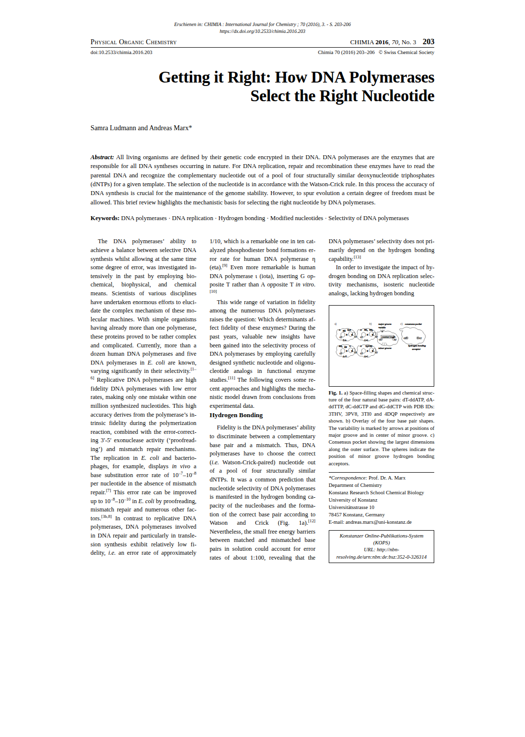Erschienen in: CHIMIA : International Journal for Chemistry ; 70 (2016), 3. - S. 203-206
https://dx.doi.org/10.2533/chimia.2016.203
Physical Organic Chemistry
CHIMIA 2016, 70, No. 3 203
doi:10.2533/chimia.2016.203
Chimia 70 (2016) 203–206 © Swiss Chemical Society
Getting it Right: How DNA Polymerases
Select the Right Nucleotide
Samra Ludmann and Andreas Marx*
Abstract: All living organisms are defined by their genetic code encrypted in their DNA. DNA polymerases are the enzymes that are responsible for all DNA syntheses occurring in nature. For DNA replication, repair and recombination these enzymes have to read the parental DNA and recognize the complementary nucleotide out of a pool of four structurally similar deoxynucleotide triphosphates (dNTPs) for a given template. The selection of the nucleotide is in accordance with the Watson-Crick rule. In this process the accuracy of DNA synthesis is crucial for the maintenance of the genome stability. However, to spur evolution a certain degree of freedom must be allowed. This brief review highlights the mechanistic basis for selecting the right nucleotide by DNA polymerases.
Keywords: DNA polymerases · DNA replication · Hydrogen bonding · Modified nucleotides · Selectivity of DNA polymerases
The DNA polymerases’ ability to achieve a balance between selective DNA synthesis whilst allowing at the same time some degree of error, was investigated intensively in the past by employing biochemical, biophysical, and chemical means. Scientists of various disciplines have undertaken enormous efforts to elucidate the complex mechanism of these molecular machines. With simple organisms having already more than one polymerase, these proteins proved to be rather complex and complicated. Currently, more than a dozen human DNA polymerases and five DNA polymerases in E. coli are known, varying significantly in their selectivity.[1–6] Replicative DNA polymerases are high fidelity DNA polymerases with low error rates, making only one mistake within one million synthesized nucleotides. This high accuracy derives from the polymerase’s intrinsic fidelity during the polymerization reaction, combined with the error-correcting 3′-5′ exonuclease activity (‘proofreading’) and mismatch repair mechanisms. The replication in E. coli and bacteriophages, for example, displays in vivo a base substitution error rate of 10–7–10–8 per nucleotide in the absence of mismatch repair.[7] This error rate can be improved up to 10–8–10–10 in E. coli by proofreading, mismatch repair and numerous other factors.[3b,8] In contrast to replicative DNA polymerases, DNA polymerases involved in DNA repair and particularly in translesion synthesis exhibit relatively low fidelity, i.e. an error rate of approximately 1/10, which is a remarkable one in ten catalyzed phosphodiester bond formations error rate for human DNA polymerase η (eta).[9] Even more remarkable is human DNA polymerase ι (iota), inserting G opposite T rather than A opposite T in vitro.[10]
This wide range of variation in fidelity among the numerous DNA polymerases raises the question: Which determinants affect fidelity of these enzymes? During the past years, valuable new insights have been gained into the selectivity process of DNA polymerases by employing carefully designed synthetic nucleotide and oligonucleotide analogs in functional enzyme studies.[11] The following covers some recent approaches and highlights the mechanistic model drawn from conclusions from experimental data.
Hydrogen Bonding
Fidelity is the DNA polymerases’ ability to discriminate between a complementary base pair and a mismatch. Thus, DNA polymerases have to choose the correct (i.e. Watson-Crick-paired) nucleotide out of a pool of four structurally similar dNTPs. It was a common prediction that nucleotide selectivity of DNA polymerases is manifested in the hydrogen bonding capacity of the nucleobases and the formation of the correct base pair according to Watson and Crick (Fig. 1a).[12] Nevertheless, the small free energy barriers between matched and mismatched base pairs in solution could account for error rates of about 1:100, revealing that the DNA polymerases’ selectivity does not primarily depend on the hydrogen bonding capability.[13]
In order to investigate the impact of hydrogen bonding on DNA replication selectivity mechanisms, isosteric nucleotide analogs, lacking hydrogen bonding
a) b) c) O NH C1' H₂N C1' N N T-A O NH₂ C1' NH₂ C1' N N C-G NH₂ HN C1' O C1' N N A-T O H₂N C1' NH C1' N N G-C major groove variable C1' C1' constant length minor groove consensus pocket C1' C1' hydrogen bonding acceptor
Fig. 1. a) Space-filling shapes and chemical structure of the four natural base pairs: dT-ddATP, dA-ddTTP, dC-ddGTP and dG-ddCTP with PDB IDs: 3THV, 3PV8, 3TI0 and 4DQP respectively are shown. b) Overlay of the four base pair shapes. The variability is marked by arrows at positions of major groove and in center of minor groove. c) Consensus pocket showing the largest dimensions along the outer surface. The spheres indicate the position of minor groove hydrogen bonding acceptors.
*Correspondence: Prof. Dr. A. Marx
Department of Chemistry
Konstanz Research School Chemical Biology
University of Konstanz
Universitätsstrasse 10
78457 Konstanz, Germany
E-mail: andreas.marx@uni-konstanz.de
Konstanzer Online-Publikations-System (KOPS)
URL: http://nbn-resolving.de/urn:nbn:de:bsz:352-0-326314